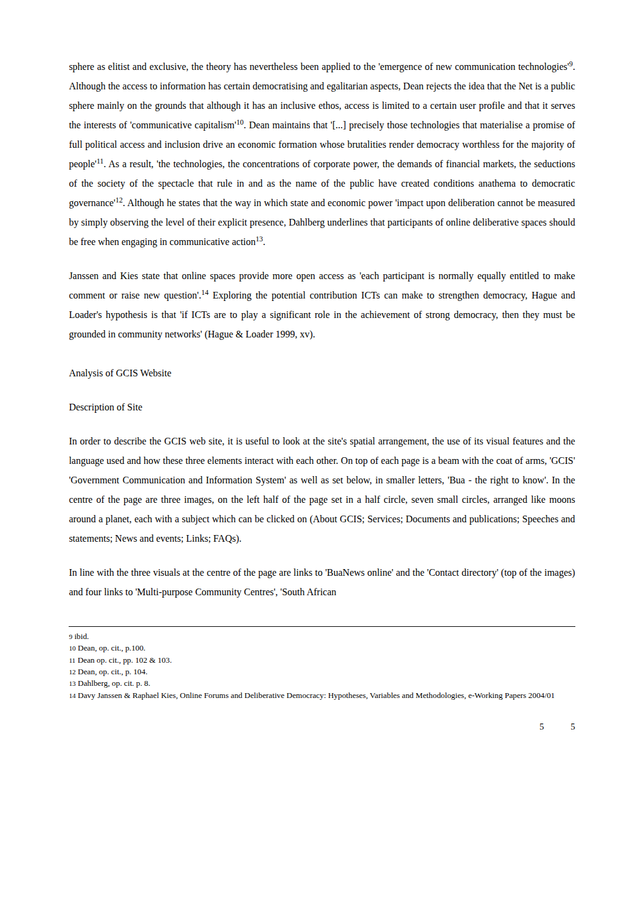sphere as elitist and exclusive, the theory has nevertheless been applied to the 'emergence of new communication technologies'9. Although the access to information has certain democratising and egalitarian aspects, Dean rejects the idea that the Net is a public sphere mainly on the grounds that although it has an inclusive ethos, access is limited to a certain user profile and that it serves the interests of 'communicative capitalism'10. Dean maintains that '[...] precisely those technologies that materialise a promise of full political access and inclusion drive an economic formation whose brutalities render democracy worthless for the majority of people'11. As a result, 'the technologies, the concentrations of corporate power, the demands of financial markets, the seductions of the society of the spectacle that rule in and as the name of the public have created conditions anathema to democratic governance'12. Although he states that the way in which state and economic power 'impact upon deliberation cannot be measured by simply observing the level of their explicit presence, Dahlberg underlines that participants of online deliberative spaces should be free when engaging in communicative action13.
Janssen and Kies state that online spaces provide more open access as 'each participant is normally equally entitled to make comment or raise new question'.14 Exploring the potential contribution ICTs can make to strengthen democracy, Hague and Loader's hypothesis is that 'if ICTs are to play a significant role in the achievement of strong democracy, then they must be grounded in community networks' (Hague & Loader 1999, xv).
Analysis of GCIS Website
Description of Site
In order to describe the GCIS web site, it is useful to look at the site's spatial arrangement, the use of its visual features and the language used and how these three elements interact with each other. On top of each page is a beam with the coat of arms, 'GCIS' 'Government Communication and Information System' as well as set below, in smaller letters, 'Bua - the right to know'. In the centre of the page are three images, on the left half of the page set in a half circle, seven small circles, arranged like moons around a planet, each with a subject which can be clicked on (About GCIS; Services; Documents and publications; Speeches and statements; News and events; Links; FAQs).
In line with the three visuals at the centre of the page are links to 'BuaNews online' and the 'Contact directory' (top of the images) and four links to 'Multi-purpose Community Centres', 'South African
9 ibid.
10 Dean, op. cit., p.100.
11 Dean op. cit., pp. 102 & 103.
12 Dean, op. cit., p. 104.
13 Dahlberg, op. cit. p. 8.
14 Davy Janssen & Raphael Kies, Online Forums and Deliberative Democracy: Hypotheses, Variables and Methodologies, e-Working Papers 2004/01
55